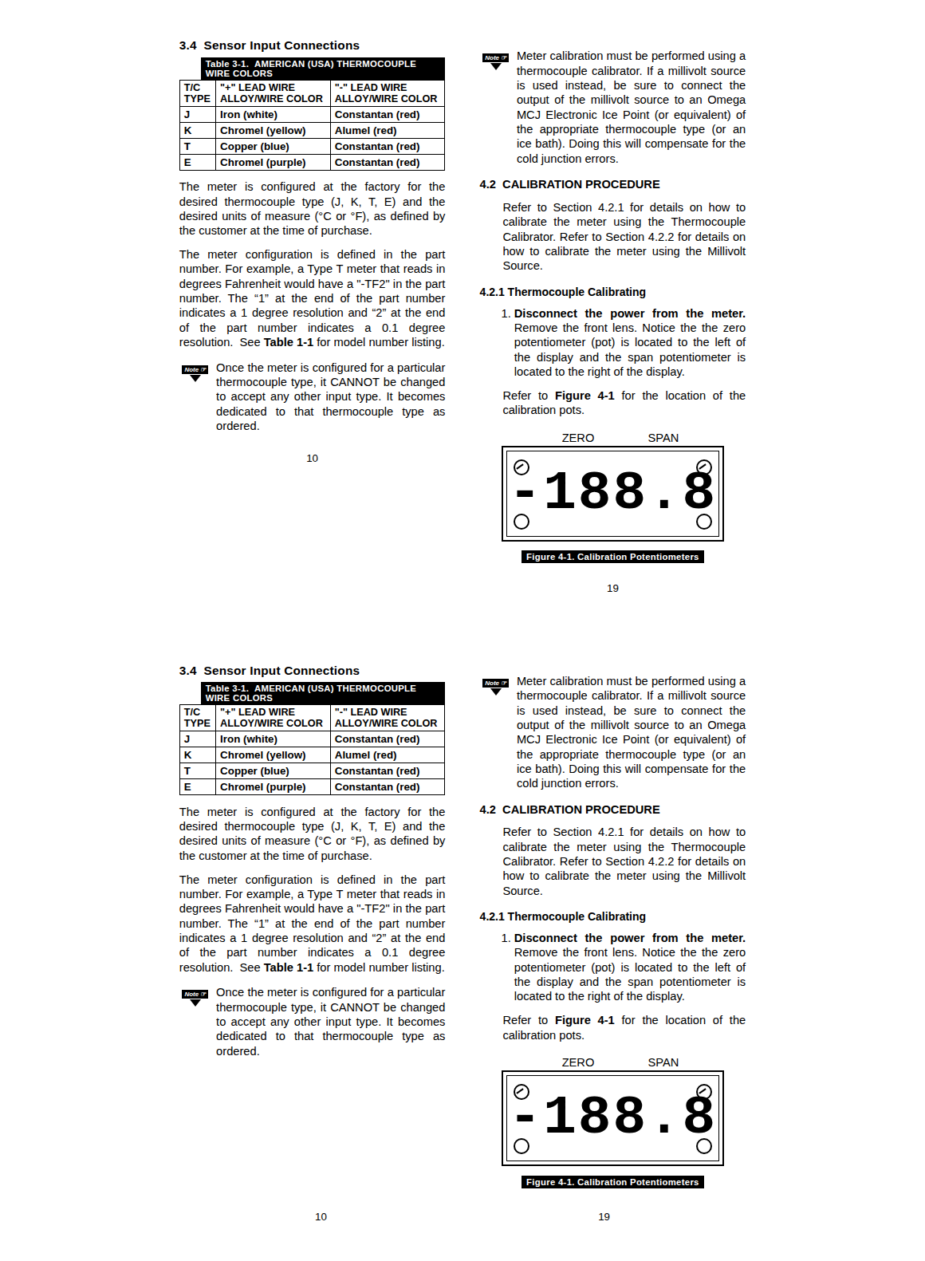3.4 Sensor Input Connections
Table 3-1. AMERICAN (USA) THERMOCOUPLE WIRE COLORS
| T/C TYPE | "+" LEAD WIRE ALLOY/WIRE COLOR | "-" LEAD WIRE ALLOY/WIRE COLOR |
| --- | --- | --- |
| J | Iron (white) | Constantan (red) |
| K | Chromel (yellow) | Alumel (red) |
| T | Copper (blue) | Constantan (red) |
| E | Chromel (purple) | Constantan (red) |
The meter is configured at the factory for the desired thermocouple type (J, K, T, E) and the desired units of measure (°C or °F), as defined by the customer at the time of purchase.
The meter configuration is defined in the part number. For example, a Type T meter that reads in degrees Fahrenheit would have a "-TF2" in the part number. The “1” at the end of the part number indicates a 1 degree resolution and “2” at the end of the part number indicates a 0.1 degree resolution. See Table 1-1 for model number listing.
Note ☞
Once the meter is configured for a particular thermocouple type, it CANNOT be changed to accept any other input type. It becomes dedicated to that thermocouple type as ordered.
10
Note ☞
Meter calibration must be performed using a thermocouple calibrator. If a millivolt source is used instead, be sure to connect the output of the millivolt source to an Omega MCJ Electronic Ice Point (or equivalent) of the appropriate thermocouple type (or an ice bath). Doing this will compensate for the cold junction errors.
4.2 CALIBRATION PROCEDURE
Refer to Section 4.2.1 for details on how to calibrate the meter using the Thermocouple Calibrator. Refer to Section 4.2.2 for details on how to calibrate the meter using the Millivolt Source.
4.2.1 Thermocouple Calibrating
Disconnect the power from the meter. Remove the front lens. Notice the the zero potentiometer (pot) is located to the left of the display and the span potentiometer is located to the right of the display.
Refer to Figure 4-1 for the location of the calibration pots.
ZERO SPAN
-188.8
Figure 4-1. Calibration Potentiometers
19
3.4 Sensor Input Connections
Table 3-1. AMERICAN (USA) THERMOCOUPLE WIRE COLORS
| T/C TYPE | "+" LEAD WIRE ALLOY/WIRE COLOR | "-" LEAD WIRE ALLOY/WIRE COLOR |
| --- | --- | --- |
| J | Iron (white) | Constantan (red) |
| K | Chromel (yellow) | Alumel (red) |
| T | Copper (blue) | Constantan (red) |
| E | Chromel (purple) | Constantan (red) |
The meter is configured at the factory for the desired thermocouple type (J, K, T, E) and the desired units of measure (°C or °F), as defined by the customer at the time of purchase.
The meter configuration is defined in the part number. For example, a Type T meter that reads in degrees Fahrenheit would have a "-TF2" in the part number. The “1” at the end of the part number indicates a 1 degree resolution and “2” at the end of the part number indicates a 0.1 degree resolution. See Table 1-1 for model number listing.
Note ☞
Once the meter is configured for a particular thermocouple type, it CANNOT be changed to accept any other input type. It becomes dedicated to that thermocouple type as ordered.
Note ☞
Meter calibration must be performed using a thermocouple calibrator. If a millivolt source is used instead, be sure to connect the output of the millivolt source to an Omega MCJ Electronic Ice Point (or equivalent) of the appropriate thermocouple type (or an ice bath). Doing this will compensate for the cold junction errors.
4.2 CALIBRATION PROCEDURE
Refer to Section 4.2.1 for details on how to calibrate the meter using the Thermocouple Calibrator. Refer to Section 4.2.2 for details on how to calibrate the meter using the Millivolt Source.
4.2.1 Thermocouple Calibrating
Disconnect the power from the meter. Remove the front lens. Notice the the zero potentiometer (pot) is located to the left of the display and the span potentiometer is located to the right of the display.
Refer to Figure 4-1 for the location of the calibration pots.
ZERO SPAN
-188.8
Figure 4-1. Calibration Potentiometers
10
19